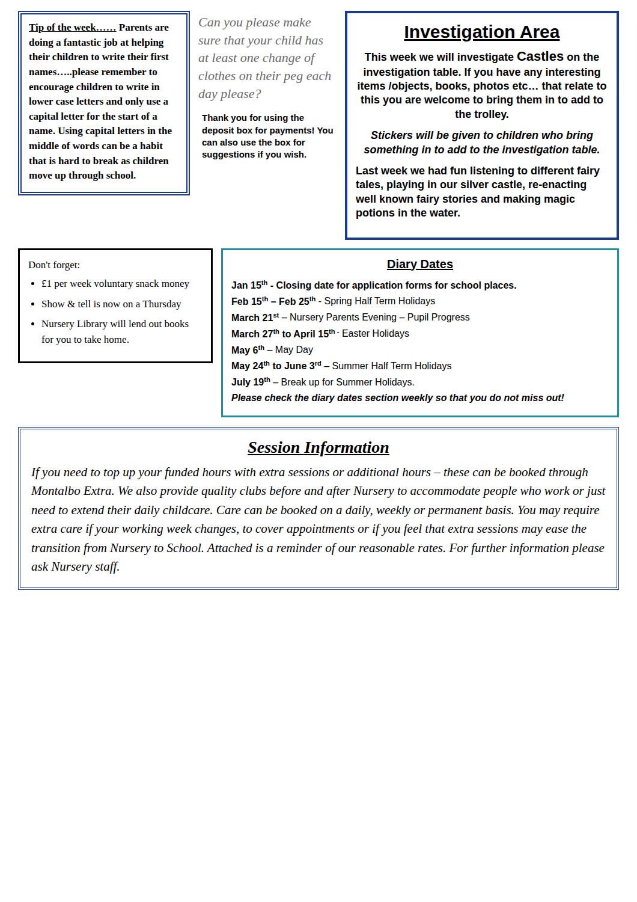Tip of the week…… Parents are doing a fantastic job at helping their children to write their first names…..please remember to encourage children to write in lower case letters and only use a capital letter for the start of a name. Using capital letters in the middle of words can be a habit that is hard to break as children move up through school.
Can you please make sure that your child has at least one change of clothes on their peg each day please?
Thank you for using the deposit box for payments! You can also use the box for suggestions if you wish.
Investigation Area
This week we will investigate Castles on the investigation table. If you have any interesting items /objects, books, photos etc… that relate to this you are welcome to bring them in to add to the trolley.
Stickers will be given to children who bring something in to add to the investigation table.
Last week we had fun listening to different fairy tales, playing in our silver castle, re-enacting well known fairy stories and making magic potions in the water.
Don't forget:
£1 per week voluntary snack money
Show & tell is now on a Thursday
Nursery Library will lend out books for you to take home.
Diary Dates
Jan 15th - Closing date for application forms for school places.
Feb 15th – Feb 25th - Spring Half Term Holidays
March 21st – Nursery Parents Evening – Pupil Progress
March 27th to April 15th - Easter Holidays
May 6th – May Day
May 24th to June 3rd – Summer Half Term Holidays
July 19th – Break up for Summer Holidays.
Please check the diary dates section weekly so that you do not miss out!
Session Information
If you need to top up your funded hours with extra sessions or additional hours – these can be booked through Montalbo Extra. We also provide quality clubs before and after Nursery to accommodate people who work or just need to extend their daily childcare. Care can be booked on a daily, weekly or permanent basis. You may require extra care if your working week changes, to cover appointments or if you feel that extra sessions may ease the transition from Nursery to School. Attached is a reminder of our reasonable rates. For further information please ask Nursery staff.